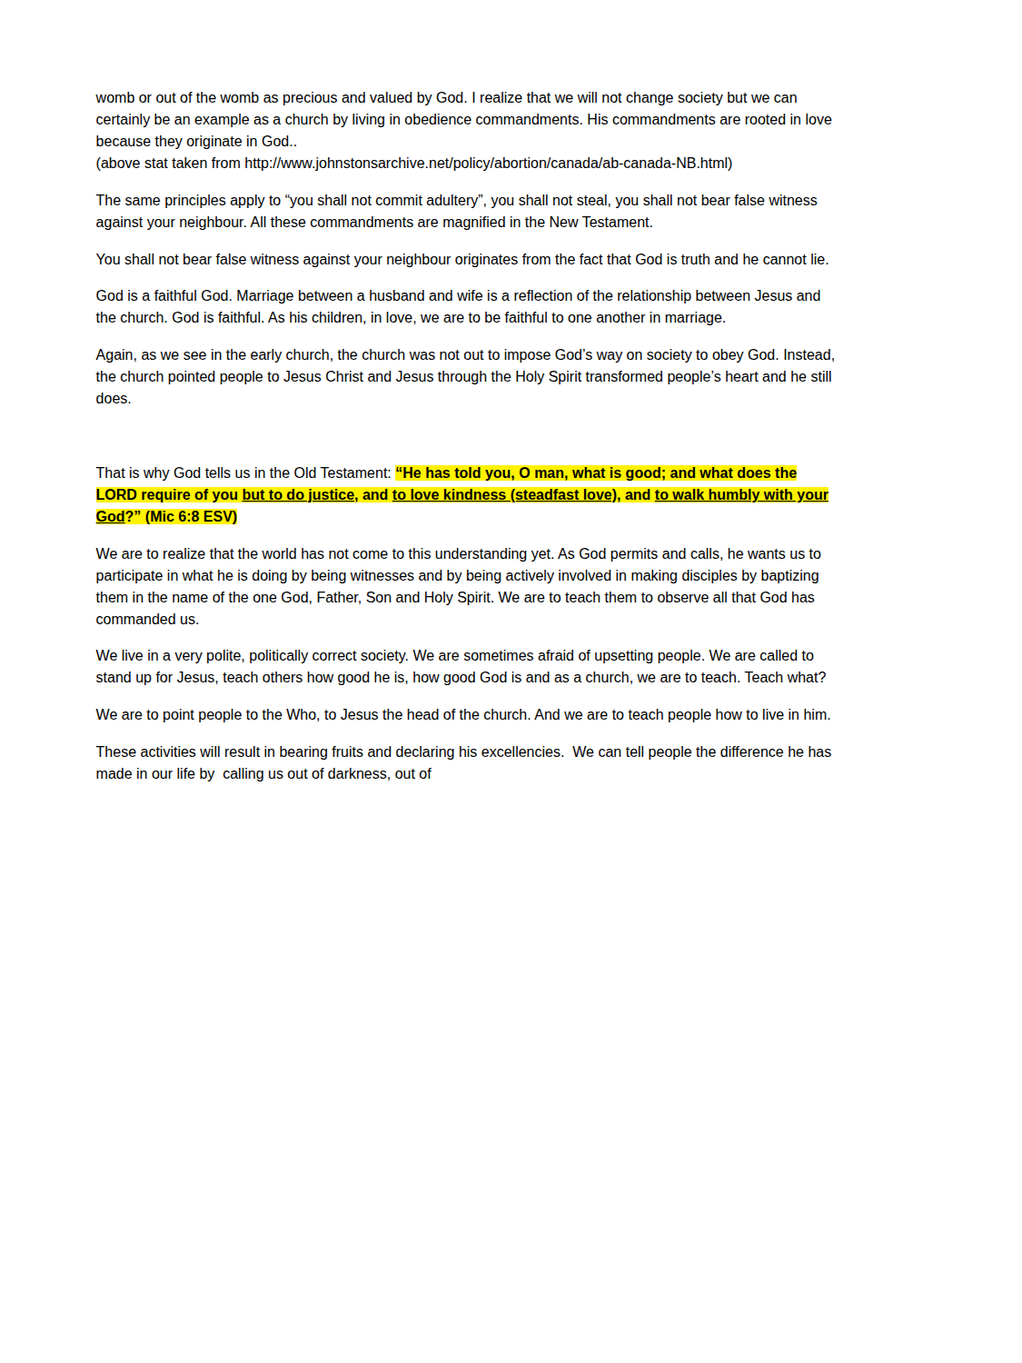womb or out of the womb as precious and valued by God. I realize that we will not change society but we can certainly be an example as a church by living in obedience commandments. His commandments are rooted in love because they originate in God..
(above stat taken from http://www.johnstonsarchive.net/policy/abortion/canada/ab-canada-NB.html)
The same principles apply to “you shall not commit adultery”, you shall not steal, you shall not bear false witness against your neighbour. All these commandments are magnified in the New Testament.
You shall not bear false witness against your neighbour originates from the fact that God is truth and he cannot lie.
God is a faithful God. Marriage between a husband and wife is a reflection of the relationship between Jesus and the church. God is faithful. As his children, in love, we are to be faithful to one another in marriage.
Again, as we see in the early church, the church was not out to impose God’s way on society to obey God. Instead, the church pointed people to Jesus Christ and Jesus through the Holy Spirit transformed people’s heart and he still does.
That is why God tells us in the Old Testament: “He has told you, O man, what is good; and what does the LORD require of you but to do justice, and to love kindness (steadfast love), and to walk humbly with your God?” (Mic 6:8 ESV)
We are to realize that the world has not come to this understanding yet. As God permits and calls, he wants us to participate in what he is doing by being witnesses and by being actively involved in making disciples by baptizing them in the name of the one God, Father, Son and Holy Spirit. We are to teach them to observe all that God has commanded us.
We live in a very polite, politically correct society. We are sometimes afraid of upsetting people. We are called to stand up for Jesus, teach others how good he is, how good God is and as a church, we are to teach. Teach what?
We are to point people to the Who, to Jesus the head of the church. And we are to teach people how to live in him.
These activities will result in bearing fruits and declaring his excellencies. We can tell people the difference he has made in our life by calling us out of darkness, out of